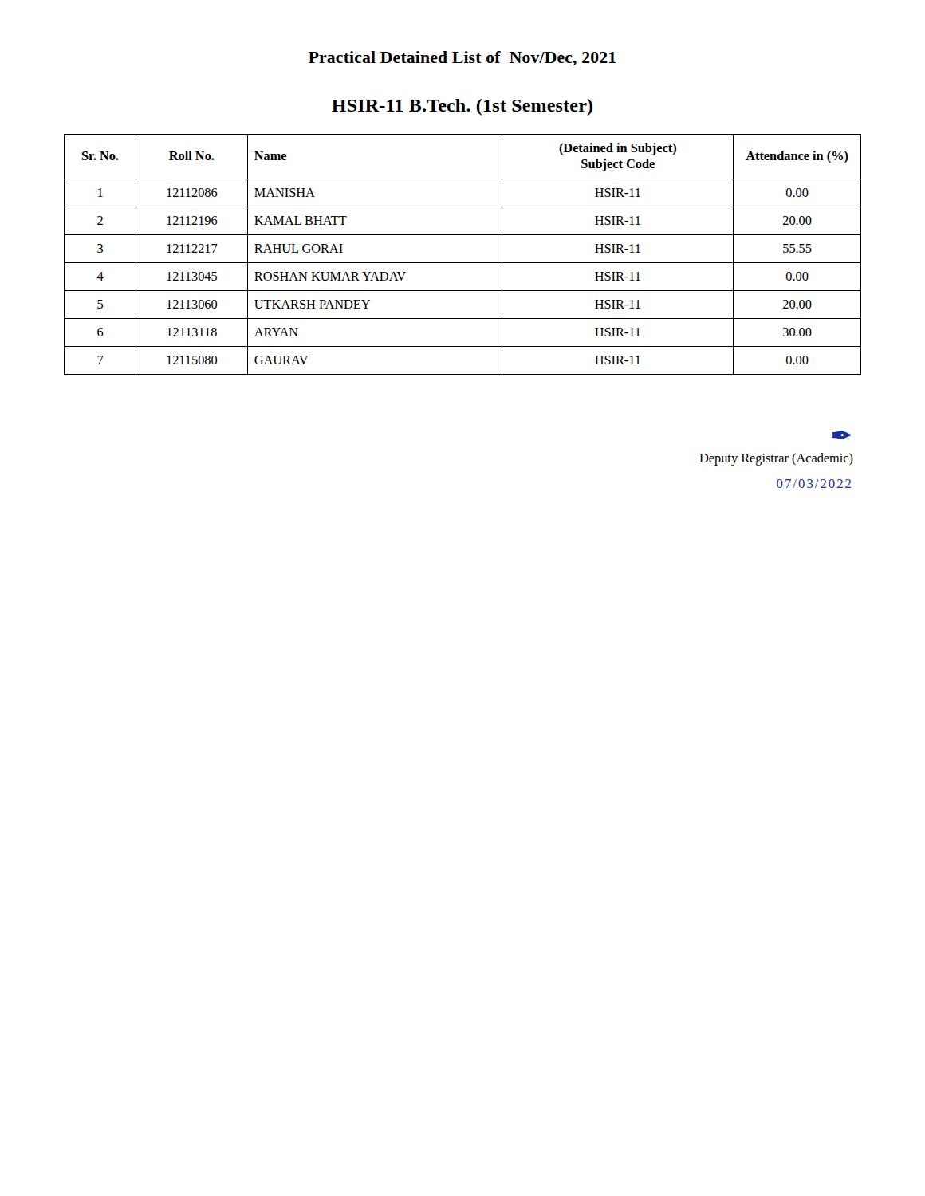Practical Detained List of Nov/Dec, 2021
HSIR-11 B.Tech. (1st Semester)
Practical Detained List of Nov/Dec, 2021 — HSIR-11 B.Tech. (1st Semester)
| Sr. No. | Roll No. | Name | (Detained in Subject) Subject Code | Attendance in (%) |
| --- | --- | --- | --- | --- |
| 1 | 12112086 | MANISHA | HSIR-11 | 0.00 |
| 2 | 12112196 | KAMAL BHATT | HSIR-11 | 20.00 |
| 3 | 12112217 | RAHUL GORAI | HSIR-11 | 55.55 |
| 4 | 12113045 | ROSHAN KUMAR YADAV | HSIR-11 | 0.00 |
| 5 | 12113060 | UTKARSH PANDEY | HSIR-11 | 20.00 |
| 6 | 12113118 | ARYAN | HSIR-11 | 30.00 |
| 7 | 12115080 | GAURAV | HSIR-11 | 0.00 |
✒
Deputy Registrar (Academic)
07/03/2022